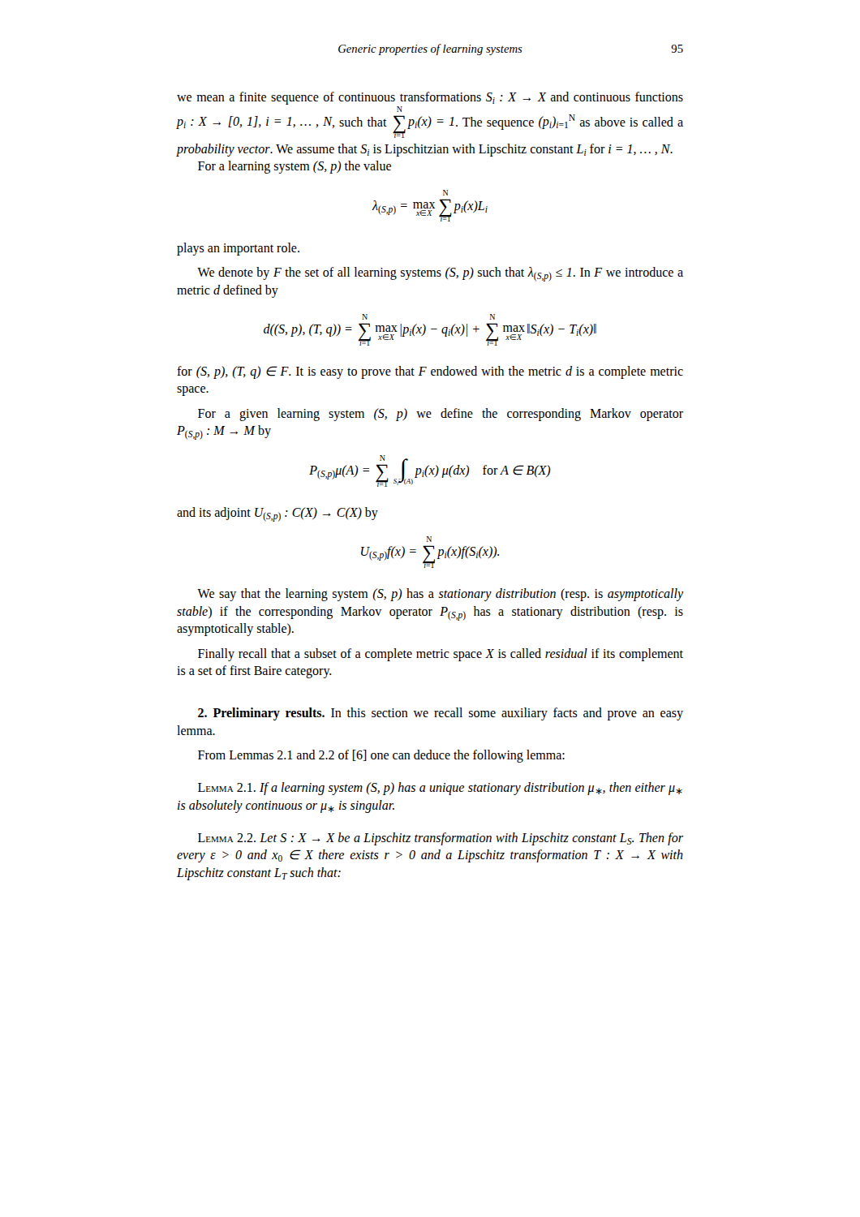Generic properties of learning systems 95
we mean a finite sequence of continuous transformations Si : X → X and continuous functions pi : X → [0, 1], i = 1, … , N, such that N∑i=1pi(x) = 1. The sequence (pi)i=1N as above is called a probability vector. We assume that Si is Lipschitzian with Lipschitz constant Li for i = 1, … , N.
For a learning system (S, p) the value
λ(S,p) = max x∈X N∑i=1pi(x)Li
plays an important role.
We denote by F the set of all learning systems (S, p) such that λ(S,p) ≤ 1. In F we introduce a metric d defined by
d((S, p), (T, q)) = N∑i=1 max x∈X|pi(x) − qi(x)| + N∑i=1 max x∈X‖Si(x) − Ti(x)‖
for (S, p), (T, q) ∈ F. It is easy to prove that F endowed with the metric d is a complete metric space.
For a given learning system (S, p) we define the corresponding Markov operator P(S,p) : M → M by
P(S,p)μ(A) = N∑i=1∫Si−1(A) pi(x) μ(dx) for A ∈ B(X)
and its adjoint U(S,p) : C(X) → C(X) by
U(S,p)f(x) = N∑i=1pi(x)f(Si(x)).
We say that the learning system (S, p) has a stationary distribution (resp. is asymptotically stable) if the corresponding Markov operator P(S,p) has a stationary distribution (resp. is asymptotically stable).
Finally recall that a subset of a complete metric space X is called residual if its complement is a set of first Baire category.
2. Preliminary results. In this section we recall some auxiliary facts and prove an easy lemma.
From Lemmas 2.1 and 2.2 of [6] one can deduce the following lemma:
Lemma 2.1. If a learning system (S, p) has a unique stationary distribution μ∗, then either μ∗ is absolutely continuous or μ∗ is singular.
Lemma 2.2. Let S : X → X be a Lipschitz transformation with Lipschitz constant LS. Then for every ε > 0 and x0 ∈ X there exists r > 0 and a Lipschitz transformation T : X → X with Lipschitz constant LT such that: